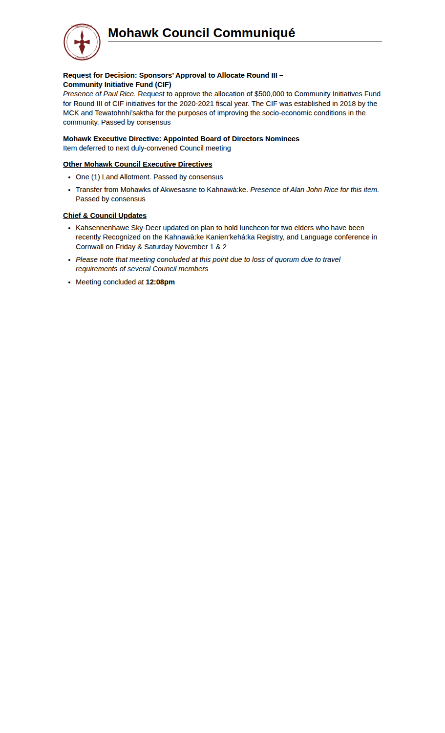KAHNAWAKE MOHAWK COUNCIL
Mohawk Council Communiqué
Request for Decision: Sponsors’ Approval to Allocate Round III –
Community Initiative Fund (CIF)
Presence of Paul Rice. Request to approve the allocation of $500,000 to Community Initiatives Fund for Round III of CIF initiatives for the 2020-2021 fiscal year. The CIF was established in 2018 by the MCK and Tewatohnhi’saktha for the purposes of improving the socio-economic conditions in the community. Passed by consensus
Mohawk Executive Directive: Appointed Board of Directors Nominees
Item deferred to next duly-convened Council meeting
Other Mohawk Council Executive Directives
One (1) Land Allotment. Passed by consensus
Transfer from Mohawks of Akwesasne to Kahnawà:ke. Presence of Alan John Rice for this item. Passed by consensus
Chief & Council Updates
Kahsennenhawe Sky-Deer updated on plan to hold luncheon for two elders who have been recently Recognized on the Kahnawà:ke Kanien’kehá:ka Registry, and Language conference in Cornwall on Friday & Saturday November 1 & 2
Please note that meeting concluded at this point due to loss of quorum due to travel requirements of several Council members
Meeting concluded at 12:08pm